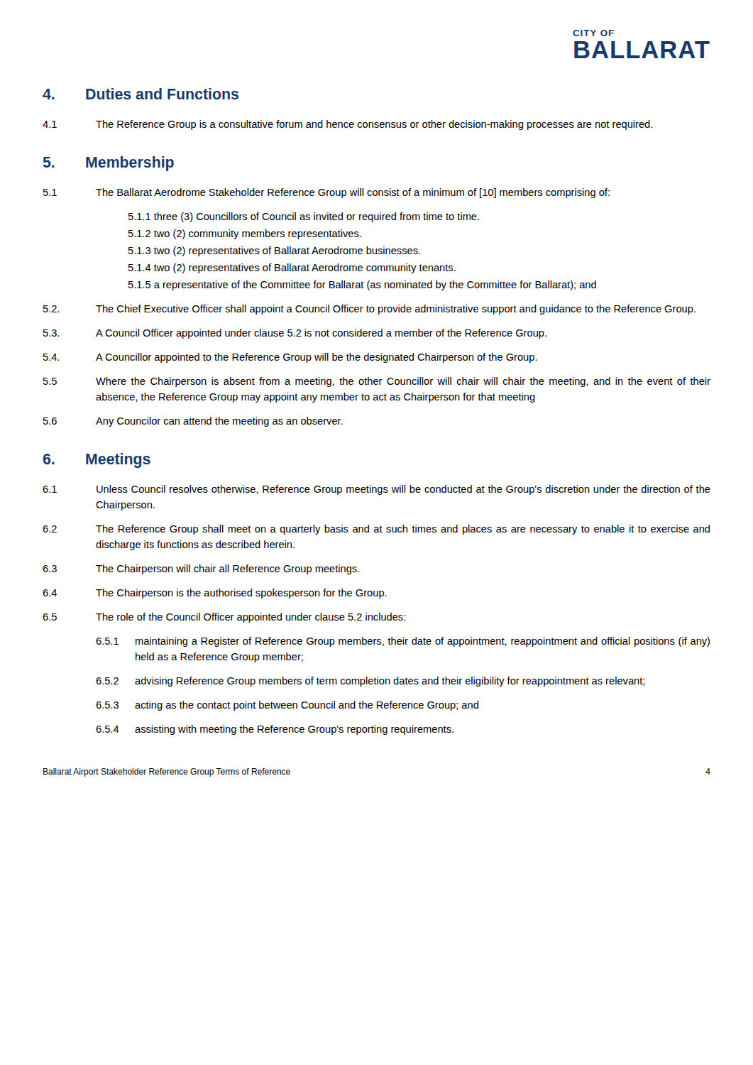CITY OF
BALLARAT
4. Duties and Functions
4.1
The Reference Group is a consultative forum and hence consensus or other decision-making processes are not required.
5. Membership
5.1
The Ballarat Aerodrome Stakeholder Reference Group will consist of a minimum of [10] members comprising of:
5.1.1 three (3) Councillors of Council as invited or required from time to time.
5.1.2 two (2) community members representatives.
5.1.3 two (2) representatives of Ballarat Aerodrome businesses.
5.1.4 two (2) representatives of Ballarat Aerodrome community tenants.
5.1.5 a representative of the Committee for Ballarat (as nominated by the Committee for Ballarat); and
5.2.
The Chief Executive Officer shall appoint a Council Officer to provide administrative support and guidance to the Reference Group.
5.3.
A Council Officer appointed under clause 5.2 is not considered a member of the Reference Group.
5.4.
A Councillor appointed to the Reference Group will be the designated Chairperson of the Group.
5.5
Where the Chairperson is absent from a meeting, the other Councillor will chair will chair the meeting, and in the event of their absence, the Reference Group may appoint any member to act as Chairperson for that meeting
5.6
Any Councilor can attend the meeting as an observer.
6. Meetings
6.1
Unless Council resolves otherwise, Reference Group meetings will be conducted at the Group's discretion under the direction of the Chairperson.
6.2
The Reference Group shall meet on a quarterly basis and at such times and places as are necessary to enable it to exercise and discharge its functions as described herein.
6.3
The Chairperson will chair all Reference Group meetings.
6.4
The Chairperson is the authorised spokesperson for the Group.
6.5
The role of the Council Officer appointed under clause 5.2 includes:
6.5.1
maintaining a Register of Reference Group members, their date of appointment, reappointment and official positions (if any) held as a Reference Group member;
6.5.2
advising Reference Group members of term completion dates and their eligibility for reappointment as relevant;
6.5.3
acting as the contact point between Council and the Reference Group; and
6.5.4
assisting with meeting the Reference Group's reporting requirements.
Ballarat Airport Stakeholder Reference Group Terms of Reference
4